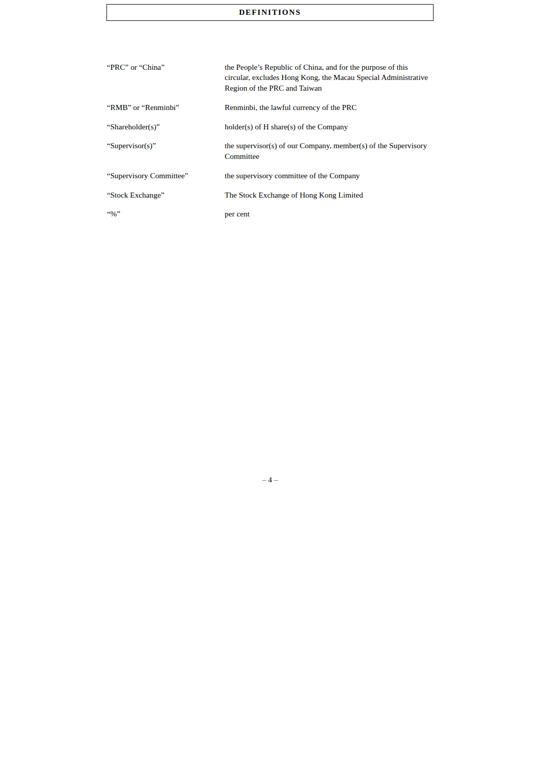DEFINITIONS
| “PRC” or “China” | the People’s Republic of China, and for the purpose of this circular, excludes Hong Kong, the Macau Special Administrative Region of the PRC and Taiwan |
| “RMB” or “Renminbi” | Renminbi, the lawful currency of the PRC |
| “Shareholder(s)” | holder(s) of H share(s) of the Company |
| “Supervisor(s)” | the supervisor(s) of our Company, member(s) of the Supervisory Committee |
| “Supervisory Committee” | the supervisory committee of the Company |
| “Stock Exchange” | The Stock Exchange of Hong Kong Limited |
| “%” | per cent |
– 4 –